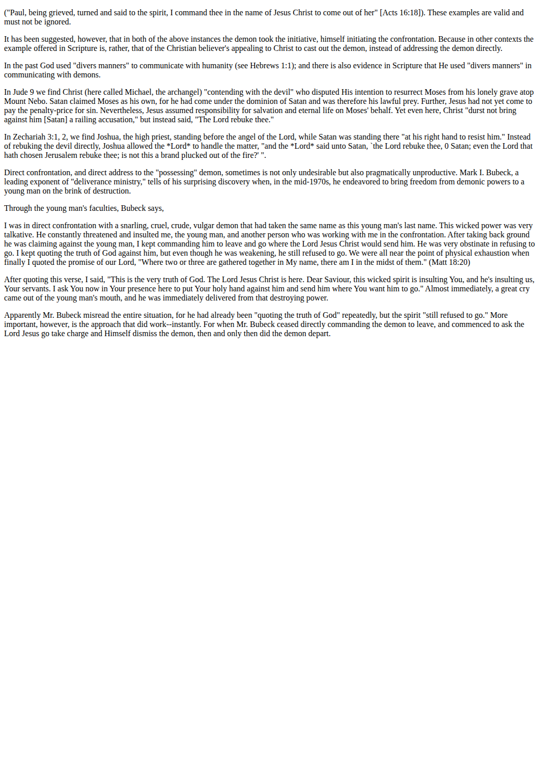("Paul, being grieved, turned and said to the spirit, I command thee in the name of Jesus Christ to come out of her" [Acts 16:18]). These examples are valid and must not be ignored.
It has been suggested, however, that in both of the above instances the demon took the initiative, himself initiating the confrontation. Because in other contexts the example offered in Scripture is, rather, that of the Christian believer's appealing to Christ to cast out the demon, instead of addressing the demon directly.
In the past God used "divers manners" to communicate with humanity (see Hebrews 1:1); and there is also evidence in Scripture that He used "divers manners" in communicating with demons.
In Jude 9 we find Christ (here called Michael, the archangel) "contending with the devil" who disputed His intention to resurrect Moses from his lonely grave atop Mount Nebo. Satan claimed Moses as his own, for he had come under the dominion of Satan and was therefore his lawful prey. Further, Jesus had not yet come to pay the penalty-price for sin. Nevertheless, Jesus assumed responsibility for salvation and eternal life on Moses' behalf. Yet even here, Christ "durst not bring against him [Satan] a railing accusation," but instead said, "The Lord rebuke thee."
In Zechariah 3:1, 2, we find Joshua, the high priest, standing before the angel of the Lord, while Satan was standing there "at his right hand to resist him." Instead of rebuking the devil directly, Joshua allowed the *Lord* to handle the matter, "and the *Lord* said unto Satan, `the Lord rebuke thee, 0 Satan; even the Lord that hath chosen Jerusalem rebuke thee; is not this a brand plucked out of the fire?' ".
Direct confrontation, and direct address to the "possessing" demon, sometimes is not only undesirable but also pragmatically unproductive. Mark I. Bubeck, a leading exponent of "deliverance ministry," tells of his surprising discovery when, in the mid-1970s, he endeavored to bring freedom from demonic powers to a young man on the brink of destruction.
Through the young man's faculties, Bubeck says,
I was in direct confrontation with a snarling, cruel, crude, vulgar demon that had taken the same name as this young man's last name. This wicked power was very talkative. He constantly threatened and insulted me, the young man, and another person who was working with me in the confrontation. After taking back ground he was claiming against the young man, I kept commanding him to leave and go where the Lord Jesus Christ would send him. He was very obstinate in refusing to go. I kept quoting the truth of God against him, but even though he was weakening, he still refused to go. We were all near the point of physical exhaustion when finally I quoted the promise of our Lord, "Where two or three are gathered together in My name, there am I in the midst of them." (Matt 18:20)
After quoting this verse, I said, "This is the very truth of God. The Lord Jesus Christ is here. Dear Saviour, this wicked spirit is insulting You, and he's insulting us, Your servants. I ask You now in Your presence here to put Your holy hand against him and send him where You want him to go." Almost immediately, a great cry came out of the young man's mouth, and he was immediately delivered from that destroying power.
Apparently Mr. Bubeck misread the entire situation, for he had already been "quoting the truth of God" repeatedly, but the spirit "still refused to go." More important, however, is the approach that did work--instantly. For when Mr. Bubeck ceased directly commanding the demon to leave, and commenced to ask the Lord Jesus go take charge and Himself dismiss the demon, then and only then did the demon depart.